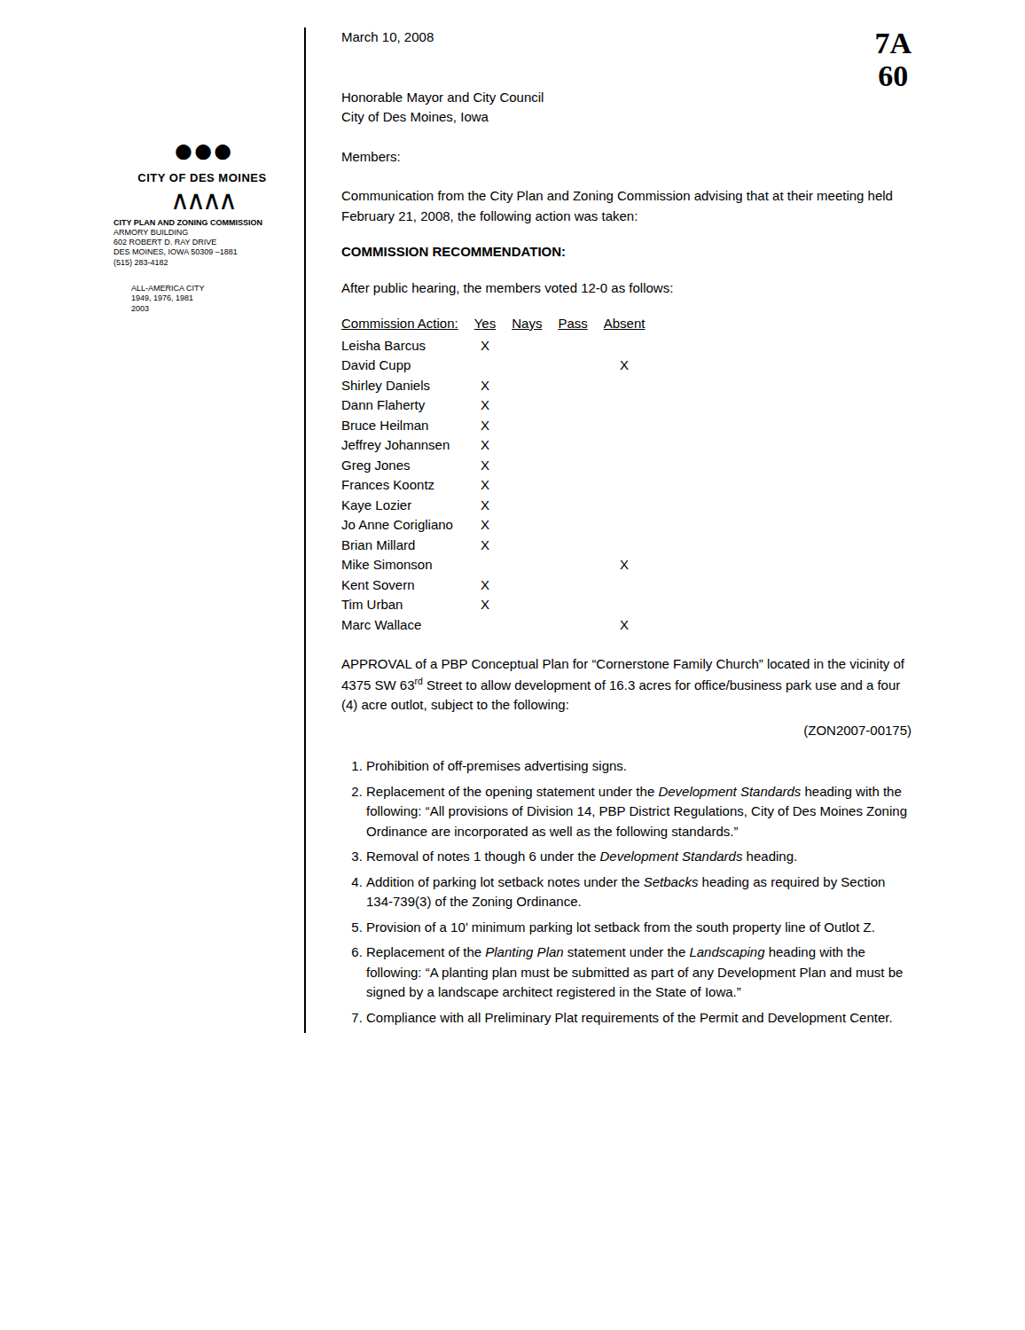7A
60
●●●
CITY OF DES MOINES
∧∧∧∧
CITY PLAN AND ZONING COMMISSION
ARMORY BUILDING
602 ROBERT D. RAY DRIVE
DES MOINES, IOWA 50309 –1881
(515) 283-4182
ALL-AMERICA CITY
1949, 1976, 1981
2003
March 10, 2008
Honorable Mayor and City Council
City of Des Moines, Iowa
Members:
Communication from the City Plan and Zoning Commission advising that at their meeting held February 21, 2008, the following action was taken:
COMMISSION RECOMMENDATION:
After public hearing, the members voted 12-0 as follows:
| Commission Action: | Yes | Nays | Pass | Absent |
| --- | --- | --- | --- | --- |
| Leisha Barcus | X | | | |
| David Cupp | | | | X |
| Shirley Daniels | X | | | |
| Dann Flaherty | X | | | |
| Bruce Heilman | X | | | |
| Jeffrey Johannsen | X | | | |
| Greg Jones | X | | | |
| Frances Koontz | X | | | |
| Kaye Lozier | X | | | |
| Jo Anne Corigliano | X | | | |
| Brian Millard | X | | | |
| Mike Simonson | | | | X |
| Kent Sovern | X | | | |
| Tim Urban | X | | | |
| Marc Wallace | | | | X |
APPROVAL of a PBP Conceptual Plan for “Cornerstone Family Church” located in the vicinity of 4375 SW 63rd Street to allow development of 16.3 acres for office/business park use and a four (4) acre outlot, subject to the following:
(ZON2007-00175)
Prohibition of off-premises advertising signs.
Replacement of the opening statement under the Development Standards heading with the following: “All provisions of Division 14, PBP District Regulations, City of Des Moines Zoning Ordinance are incorporated as well as the following standards.”
Removal of notes 1 though 6 under the Development Standards heading.
Addition of parking lot setback notes under the Setbacks heading as required by Section 134-739(3) of the Zoning Ordinance.
Provision of a 10’ minimum parking lot setback from the south property line of Outlot Z.
Replacement of the Planting Plan statement under the Landscaping heading with the following: “A planting plan must be submitted as part of any Development Plan and must be signed by a landscape architect registered in the State of Iowa.”
Compliance with all Preliminary Plat requirements of the Permit and Development Center.